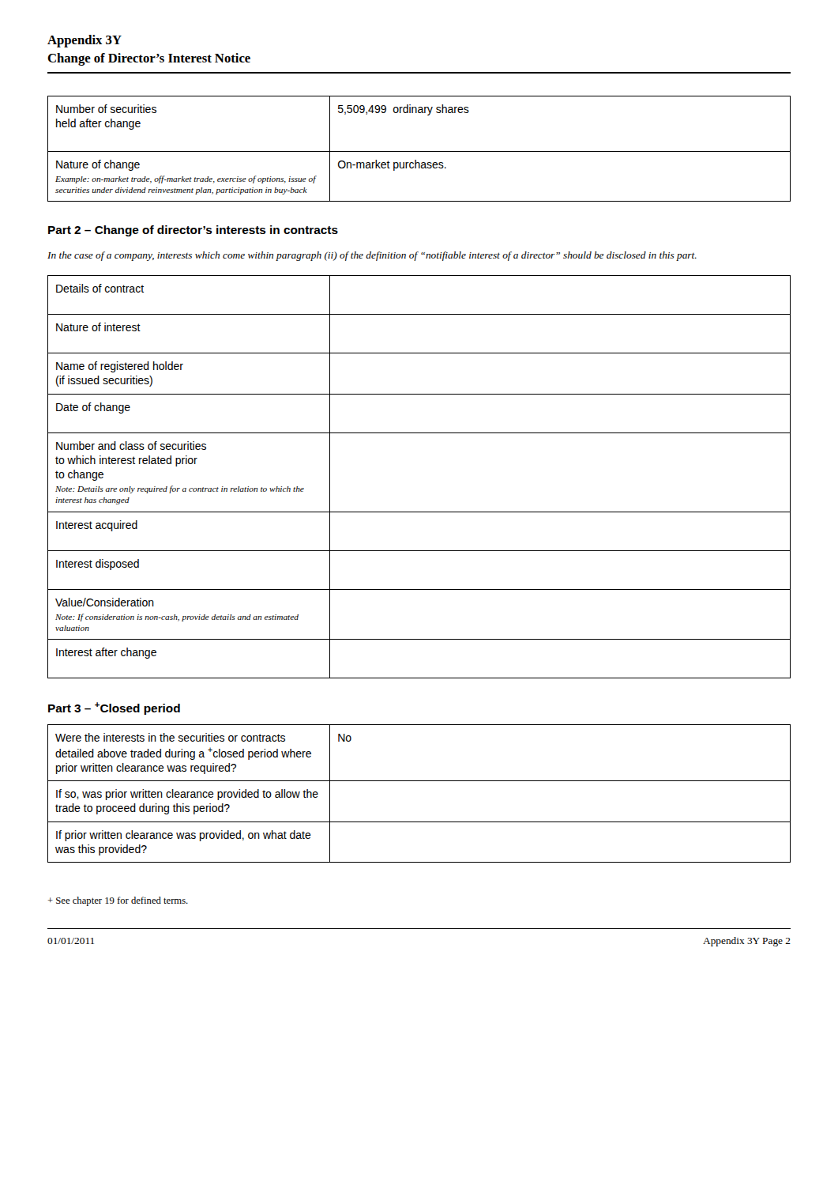Appendix 3Y
Change of Director’s Interest Notice
| Number of securities held after change | 5,509,499 ordinary shares |
| Nature of change Example: on-market trade, off-market trade, exercise of options, issue of securities under dividend reinvestment plan, participation in buy-back | On-market purchases. |
Part 2 – Change of director’s interests in contracts
In the case of a company, interests which come within paragraph (ii) of the definition of “notifiable interest of a director” should be disclosed in this part.
| Details of contract | |
| Nature of interest | |
| Name of registered holder (if issued securities) | |
| Date of change | |
| Number and class of securities to which interest related prior to change Note: Details are only required for a contract in relation to which the interest has changed | |
| Interest acquired | |
| Interest disposed | |
| Value/Consideration Note: If consideration is non-cash, provide details and an estimated valuation | |
| Interest after change | |
Part 3 – +Closed period
| Were the interests in the securities or contracts detailed above traded during a + closed period where prior written clearance was required? | No |
| If so, was prior written clearance provided to allow the trade to proceed during this period? | |
| If prior written clearance was provided, on what date was this provided? | |
+ See chapter 19 for defined terms.
01/01/2011 Appendix 3Y Page 2